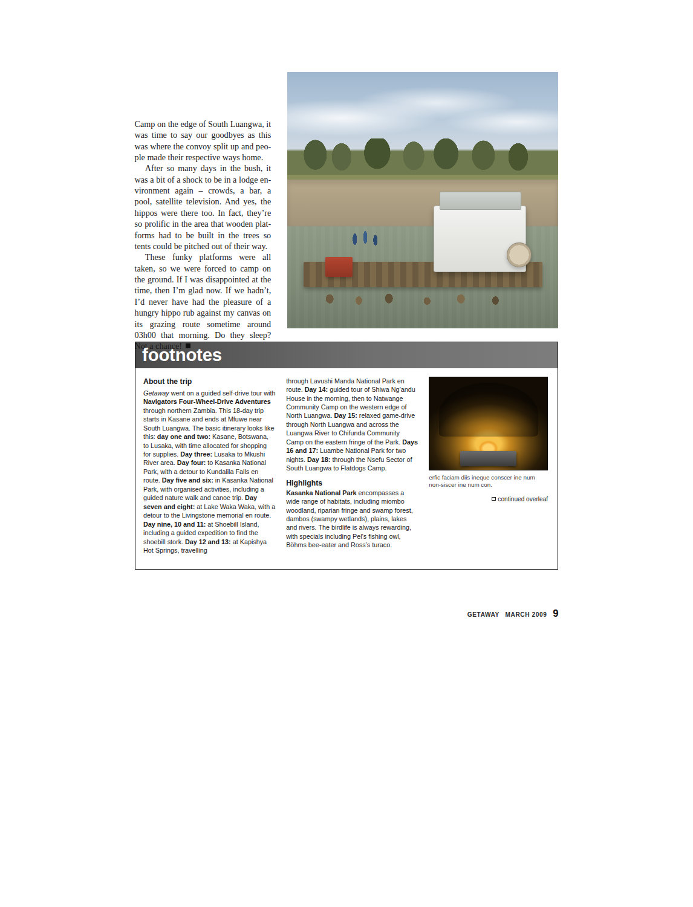Camp on the edge of South Luangwa, it was time to say our goodbyes as this was where the convoy split up and people made their respective ways home.
After so many days in the bush, it was a bit of a shock to be in a lodge environment again – crowds, a bar, a pool, satellite television. And yes, the hippos were there too. In fact, they’re so prolific in the area that wooden platforms had to be built in the trees so tents could be pitched out of their way.
These funky platforms were all taken, so we were forced to camp on the ground. If I was disappointed at the time, then I’m glad now. If we hadn’t, I’d never have had the pleasure of a hungry hippo rub against my canvas on its grazing route sometime around 03h00 that morning. Do they sleep? Not a chance!
footnotes
About the trip
Getaway went on a guided self-drive tour with Navigators Four-Wheel-Drive Adventures through northern Zambia. This 18-day trip starts in Kasane and ends at Mfuwe near South Luangwa. The basic itinerary looks like this: day one and two: Kasane, Botswana, to Lusaka, with time allocated for shopping for supplies. Day three: Lusaka to Mkushi River area. Day four: to Kasanka National Park, with a detour to Kundalila Falls en route. Day five and six: in Kasanka National Park, with organised activities, including a guided nature walk and canoe trip. Day seven and eight: at Lake Waka Waka, with a detour to the Livingstone memorial en route. Day nine, 10 and 11: at Shoebill Island, including a guided expedition to find the shoebill stork. Day 12 and 13: at Kapishya Hot Springs, travelling
through Lavushi Manda National Park en route. Day 14: guided tour of Shiwa Ng’andu House in the morning, then to Natwange Community Camp on the western edge of North Luangwa. Day 15: relaxed game-drive through North Luangwa and across the Luangwa River to Chifunda Community Camp on the eastern fringe of the Park. Days 16 and 17: Luambe National Park for two nights. Day 18: through the Nsefu Sector of South Luangwa to Flatdogs Camp.
Highlights
Kasanka National Park encompasses a wide range of habitats, including miombo woodland, riparian fringe and swamp forest, dambos (swampy wetlands), plains, lakes and rivers. The birdlife is always rewarding, with specials including Pel’s fishing owl, Böhms bee-eater and Ross’s turaco.
erfic faciam diis ineque conscer ine num non-siscer ine num con.
continued overleaf
GETAWAY MARCH 2009 9